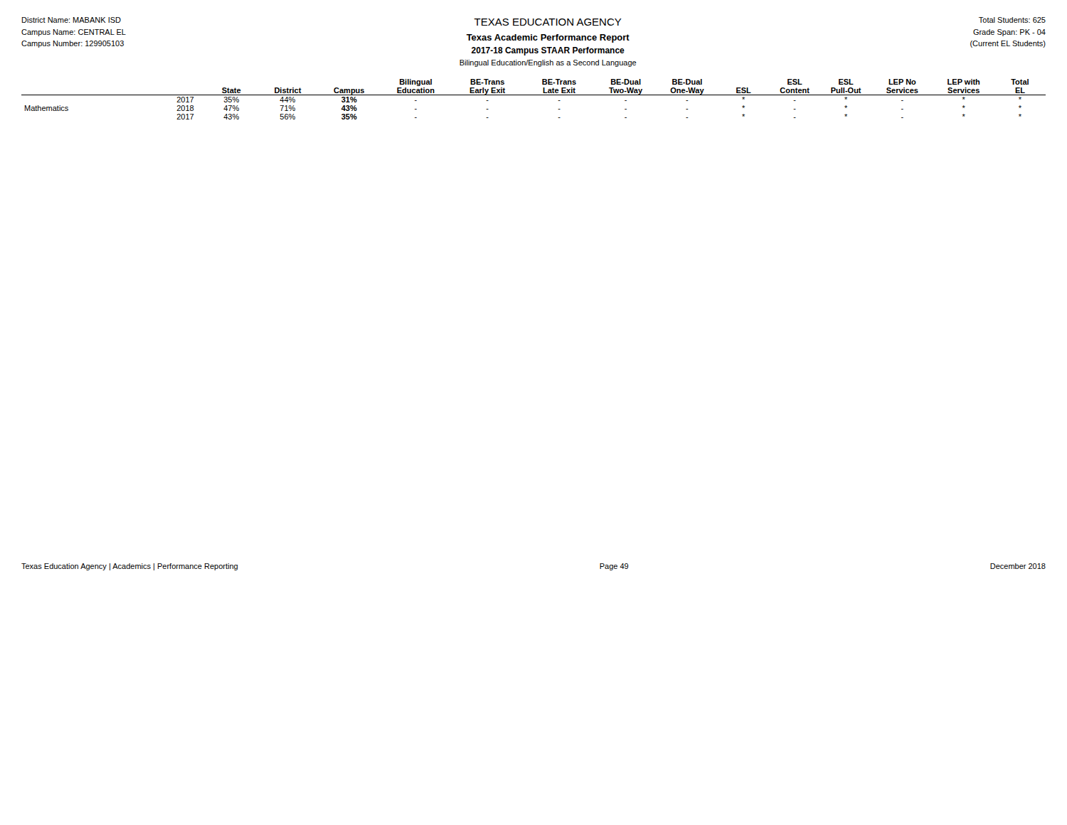District Name: MABANK ISD
Campus Name: CENTRAL EL
Campus Number: 129905103
TEXAS EDUCATION AGENCY
Texas Academic Performance Report
2017-18 Campus STAAR Performance
Bilingual Education/English as a Second Language
Total Students: 625
Grade Span: PK - 04
(Current EL Students)
| | | | | | Bilingual | BE-Trans | BE-Trans | BE-Dual | BE-Dual | | ESL | ESL | LEP No | LEP with | Total |
| --- | --- | --- | --- | --- | --- | --- | --- | --- | --- | --- | --- | --- | --- | --- | --- |
| | | State | District | Campus | Education | Early Exit | Late Exit | Two-Way | One-Way | ESL | Content | Pull-Out | Services | Services | EL |
| | 2017 | 35% | 44% | 31% | - | - | - | - | - | * | - | * | - | * | * |
| Mathematics | 2018 | 47% | 71% | 43% | - | - | - | - | - | * | - | * | - | * | * |
| | 2017 | 43% | 56% | 35% | - | - | - | - | - | * | - | * | - | * | * |
Texas Education Agency | Academics | Performance Reporting
Page 49
December 2018